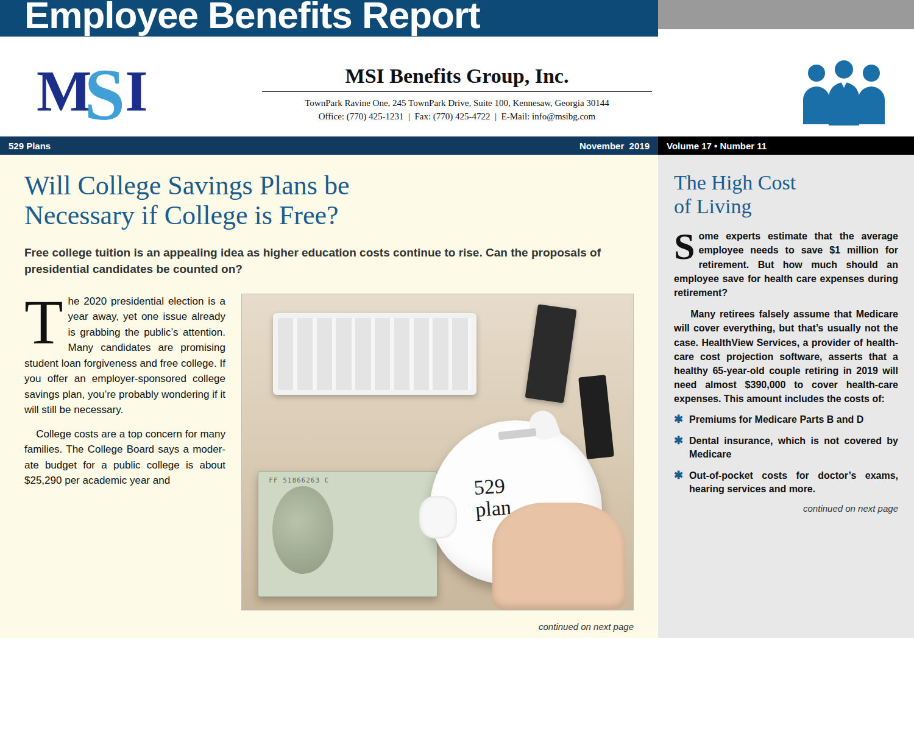Employee Benefits Report
MSI
MSI Benefits Group, Inc.
TownPark Ravine One, 245 TownPark Drive, Suite 100, Kennesaw, Georgia 30144
Office: (770) 425-1231 | Fax: (770) 425-4722 | E-Mail: info@msibg.com
529 Plans November 2019
Volume 17 • Number 11
Will College Savings Plans be
Necessary if College is Free?
Free college tuition is an appealing idea as higher education costs continue to rise. Can the proposals of presidential candidates be counted on?
The 2020 presidential election is a year away, yet one issue already is grabbing the public’s attention. Many candidates are promising student loan forgiveness and free college. If you offer an employer-sponsored college savings plan, you’re probably wondering if it will still be necessary.
College costs are a top concern for many families. The College Board says a moderate budget for a public college is about $25,290 per academic year and
529
plan
continued on next page
The High Cost
of Living
Some experts estimate that the average employee needs to save $1 million for retirement. But how much should an employee save for health care expenses during retirement?
Many retirees falsely assume that Medicare will cover everything, but that’s usually not the case. HealthView Services, a provider of health-care cost projection software, asserts that a healthy 65-year-old couple retiring in 2019 will need almost $390,000 to cover health-care expenses. This amount includes the costs of:
✱Premiums for Medicare Parts B and D
✱Dental insurance, which is not covered by Medicare
✱Out-of-pocket costs for doctor’s exams, hearing services and more.
continued on next page